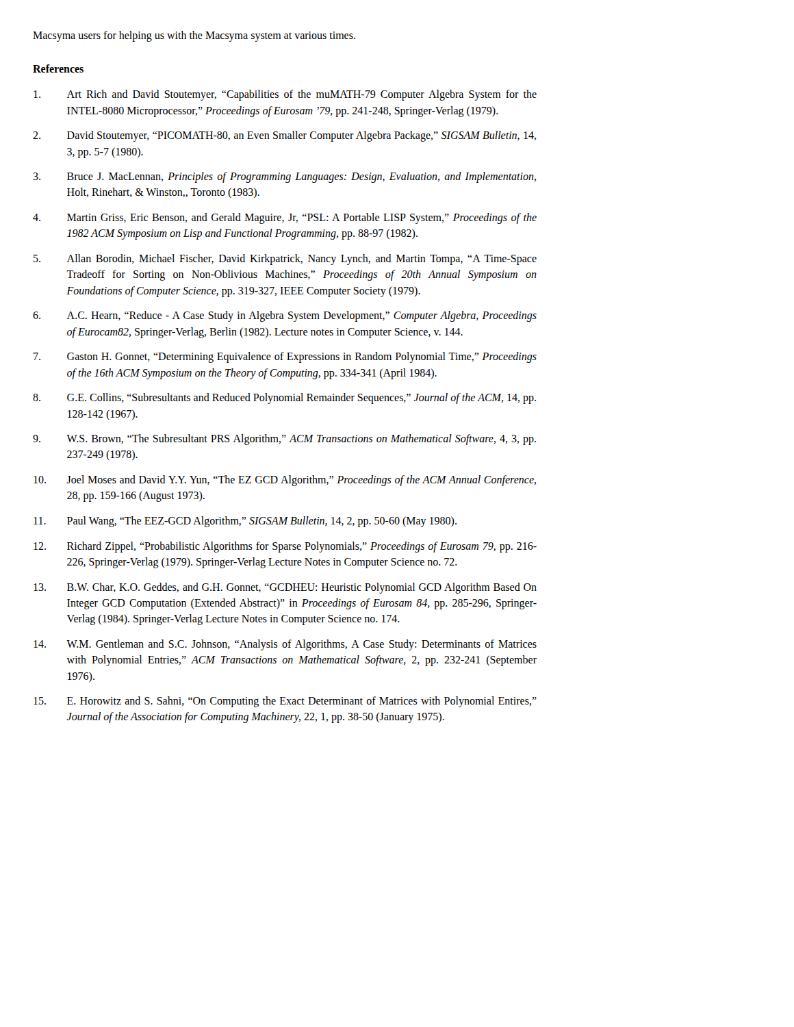Macsyma users for helping us with the Macsyma system at various times.
References
Art Rich and David Stoutemyer, “Capabilities of the muMATH-79 Computer Algebra System for the INTEL-8080 Microprocessor,” Proceedings of Eurosam ’79, pp. 241-248, Springer-Verlag (1979).
David Stoutemyer, “PICOMATH-80, an Even Smaller Computer Algebra Package,” SIGSAM Bulletin, 14, 3, pp. 5-7 (1980).
Bruce J. MacLennan, Principles of Programming Languages: Design, Evaluation, and Implementation, Holt, Rinehart, & Winston,, Toronto (1983).
Martin Griss, Eric Benson, and Gerald Maguire, Jr, “PSL: A Portable LISP System,” Proceedings of the 1982 ACM Symposium on Lisp and Functional Programming, pp. 88-97 (1982).
Allan Borodin, Michael Fischer, David Kirkpatrick, Nancy Lynch, and Martin Tompa, “A Time-Space Tradeoff for Sorting on Non-Oblivious Machines,” Proceedings of 20th Annual Symposium on Foundations of Computer Science, pp. 319-327, IEEE Computer Society (1979).
A.C. Hearn, “Reduce - A Case Study in Algebra System Development,” Computer Algebra, Proceedings of Eurocam82, Springer-Verlag, Berlin (1982). Lecture notes in Computer Science, v. 144.
Gaston H. Gonnet, “Determining Equivalence of Expressions in Random Polynomial Time,” Proceedings of the 16th ACM Symposium on the Theory of Computing, pp. 334-341 (April 1984).
G.E. Collins, “Subresultants and Reduced Polynomial Remainder Sequences,” Journal of the ACM, 14, pp. 128-142 (1967).
W.S. Brown, “The Subresultant PRS Algorithm,” ACM Transactions on Mathematical Software, 4, 3, pp. 237-249 (1978).
Joel Moses and David Y.Y. Yun, “The EZ GCD Algorithm,” Proceedings of the ACM Annual Conference, 28, pp. 159-166 (August 1973).
Paul Wang, “The EEZ-GCD Algorithm,” SIGSAM Bulletin, 14, 2, pp. 50-60 (May 1980).
Richard Zippel, “Probabilistic Algorithms for Sparse Polynomials,” Proceedings of Eurosam 79, pp. 216-226, Springer-Verlag (1979). Springer-Verlag Lecture Notes in Computer Science no. 72.
B.W. Char, K.O. Geddes, and G.H. Gonnet, “GCDHEU: Heuristic Polynomial GCD Algorithm Based On Integer GCD Computation (Extended Abstract)” in Proceedings of Eurosam 84, pp. 285-296, Springer-Verlag (1984). Springer-Verlag Lecture Notes in Computer Science no. 174.
W.M. Gentleman and S.C. Johnson, “Analysis of Algorithms, A Case Study: Determinants of Matrices with Polynomial Entries,” ACM Transactions on Mathematical Software, 2, pp. 232-241 (September 1976).
E. Horowitz and S. Sahni, “On Computing the Exact Determinant of Matrices with Polynomial Entires,” Journal of the Association for Computing Machinery, 22, 1, pp. 38-50 (January 1975).